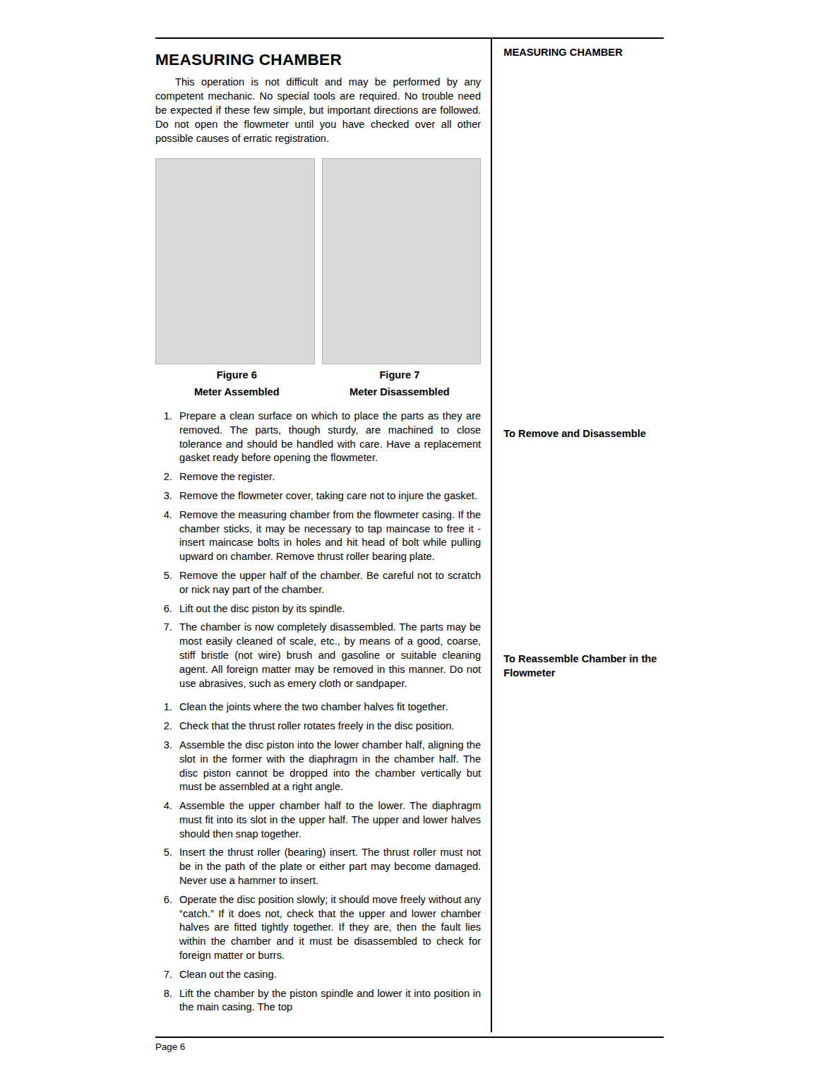MEASURING CHAMBER
This operation is not difficult and may be performed by any competent mechanic. No special tools are required. No trouble need be expected if these few simple, but important directions are followed. Do not open the flowmeter until you have checked over all other possible causes of erratic registration.
Figure 6
Meter Assembled
Figure 7
Meter Disassembled
Prepare a clean surface on which to place the parts as they are removed. The parts, though sturdy, are machined to close tolerance and should be handled with care. Have a replacement gasket ready before opening the flowmeter.
Remove the register.
Remove the flowmeter cover, taking care not to injure the gasket.
Remove the measuring chamber from the flowmeter casing. If the chamber sticks, it may be necessary to tap maincase to free it - insert maincase bolts in holes and hit head of bolt while pulling upward on chamber. Remove thrust roller bearing plate.
Remove the upper half of the chamber. Be careful not to scratch or nick nay part of the chamber.
Lift out the disc piston by its spindle.
The chamber is now completely disassembled. The parts may be most easily cleaned of scale, etc., by means of a good, coarse, stiff bristle (not wire) brush and gasoline or suitable cleaning agent. All foreign matter may be removed in this manner. Do not use abrasives, such as emery cloth or sandpaper.
Clean the joints where the two chamber halves fit together.
Check that the thrust roller rotates freely in the disc position.
Assemble the disc piston into the lower chamber half, aligning the slot in the former with the diaphragm in the chamber half. The disc piston cannot be dropped into the chamber vertically but must be assembled at a right angle.
Assemble the upper chamber half to the lower. The diaphragm must fit into its slot in the upper half. The upper and lower halves should then snap together.
Insert the thrust roller (bearing) insert. The thrust roller must not be in the path of the plate or either part may become damaged. Never use a hammer to insert.
Operate the disc position slowly; it should move freely without any “catch.” If it does not, check that the upper and lower chamber halves are fitted tightly together. If they are, then the fault lies within the chamber and it must be disassembled to check for foreign matter or burrs.
Clean out the casing.
Lift the chamber by the piston spindle and lower it into position in the main casing. The top
MEASURING CHAMBER
To Remove and Disassemble
To Reassemble Chamber in the Flowmeter
Page 6